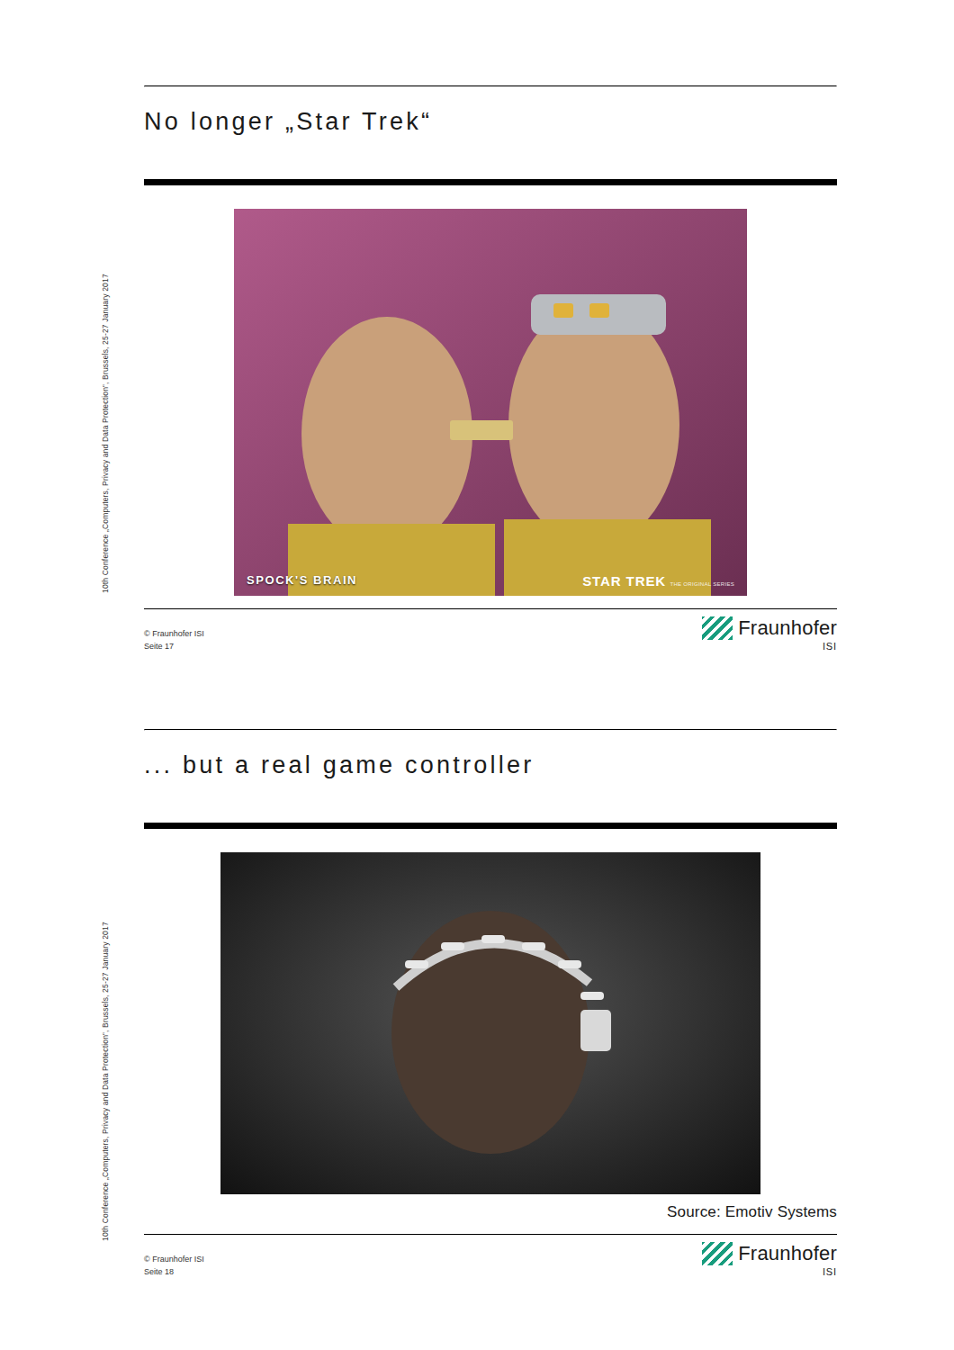No longer „Star Trek“
SPOCK'S BRAIN STAR TREK THE ORIGINAL SERIES
© Fraunhofer ISI
Seite 17
Fraunhofer ISI
10th Conference „Computers, Privacy and Data Protection“, Brussels, 25-27 January 2017
... but a real game controller
Source: Emotiv Systems
© Fraunhofer ISI
Seite 18
Fraunhofer ISI
10th Conference „Computers, Privacy and Data Protection“, Brussels, 25-27 January 2017